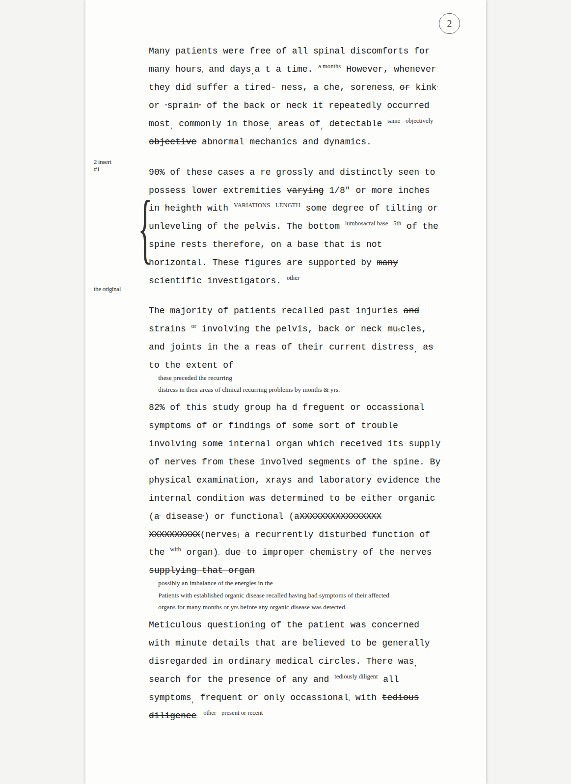2
{
2 insert
#1
the original
Many patients were free of all spinal discomforts for many hours, and days, a t a time. a months However, whenever they did suffer a tired- ness, a che, soreness, or kink' or "sprain" of the back or neck it repeatedly occurred most, commonly in those, areas of, detectable same objectively objective abnormal mechanics and dynamics.
90% of these cases a re grossly and distinctly seen to possess lower extremities varying 1/8" or more inches in heighth with VARIATIONS LENGTH some degree of tilting or unleveling of the pelvis. The bottom lumbosacral base 5th of the spine rests therefore, on a base that is not horizontal. These figures are supported by many scientific investigators. other
The majority of patients recalled past injuries and strains or involving the pelvis, back or neck muscles, and joints in the a reas of their current distress, as to the extent of these preceded the recurring distress in their areas of clinical recurring problems by months & yrs. 82% of this study group ha d freguent or occassional symptoms of or findings of some sort of trouble involving some internal organ which received its supply of nerves from these involved segments of the spine. By physical examination, xrays and laboratory evidence the internal condition was determined to be either organic (a' disease') or functional (aXXXXXXXXXXXXXXXX XXXXXXXXXX(nerves) a recurrently disturbed function of the with organ). due to improper chemistry of the nerves supplying that organ possibly an imbalance of the energies in the Patients with established organic disease recalled having had symptoms of their affected organs for many months or yrs before any organic disease was detected. Meticulous questioning of the patient was concerned with minute details that are believed to be generally disregarded in ordinary medical circles. There was, search for the presence of any and tediously diligent all symptoms, frequent or only occassional, with tedious diligence. other present or recent